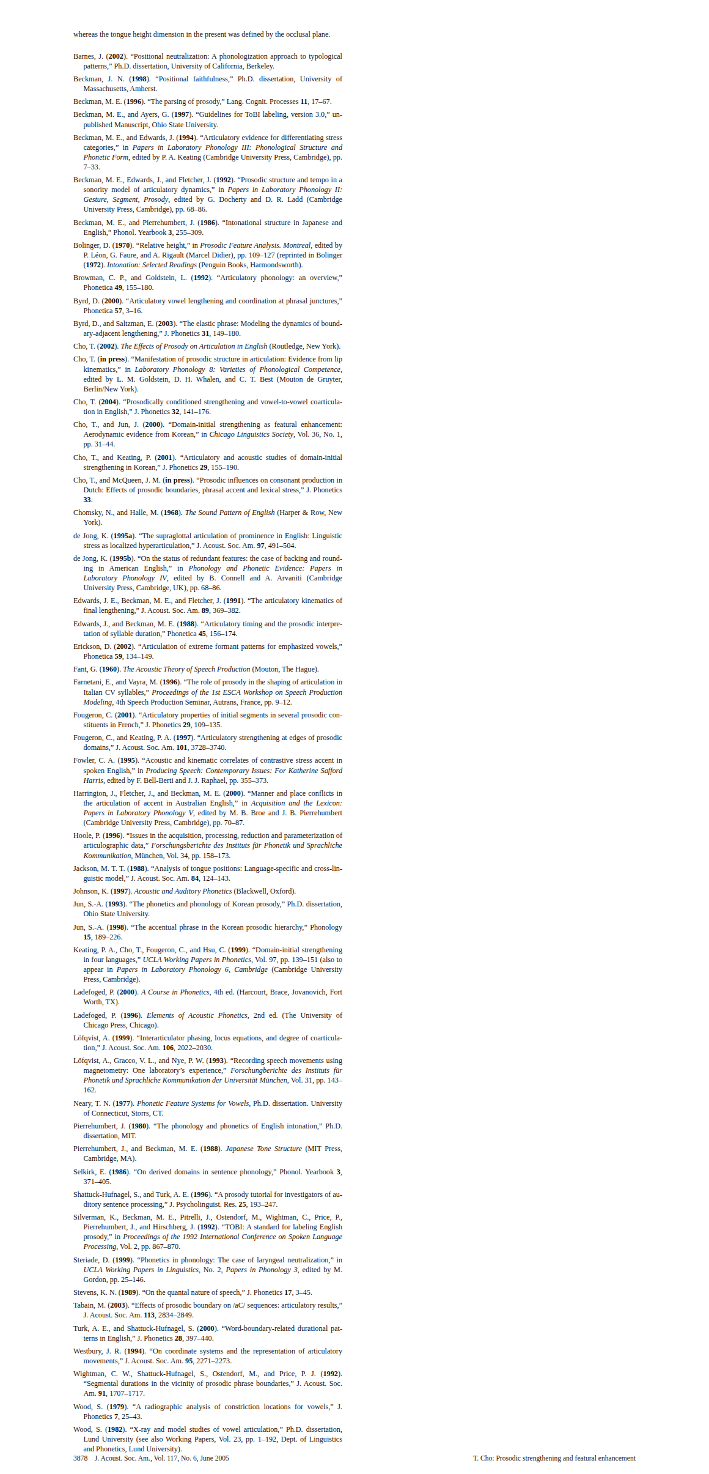whereas the tongue height dimension in the present was defined by the occlusal plane.
Barnes, J. (2002). “Positional neutralization: A phonologization approach to typological patterns,” Ph.D. dissertation, University of California, Berkeley.
Beckman, J. N. (1998). “Positional faithfulness,” Ph.D. dissertation, University of Massachusetts, Amherst.
Beckman, M. E. (1996). “The parsing of prosody,” Lang. Cognit. Processes 11, 17–67.
Beckman, M. E., and Ayers, G. (1997). “Guidelines for ToBI labeling, version 3.0,” unpublished Manuscript, Ohio State University.
Beckman, M. E., and Edwards, J. (1994). “Articulatory evidence for differentiating stress categories,” in Papers in Laboratory Phonology III: Phonological Structure and Phonetic Form, edited by P. A. Keating (Cambridge University Press, Cambridge), pp. 7–33.
Beckman, M. E., Edwards, J., and Fletcher, J. (1992). “Prosodic structure and tempo in a sonority model of articulatory dynamics,” in Papers in Laboratory Phonology II: Gesture, Segment, Prosody, edited by G. Docherty and D. R. Ladd (Cambridge University Press, Cambridge), pp. 68–86.
Beckman, M. E., and Pierrehumbert, J. (1986). “Intonational structure in Japanese and English,” Phonol. Yearbook 3, 255–309.
Bolinger, D. (1970). “Relative height,” in Prosodic Feature Analysis. Montreal, edited by P. Léon, G. Faure, and A. Rigault (Marcel Didier), pp. 109–127 (reprinted in Bolinger (1972). Intonation: Selected Readings (Penguin Books, Harmondsworth).
Browman, C. P., and Goldstein, L. (1992). “Articulatory phonology: an overview,” Phonetica 49, 155–180.
Byrd, D. (2000). “Articulatory vowel lengthening and coordination at phrasal junctures,” Phonetica 57, 3–16.
Byrd, D., and Saltzman, E. (2003). “The elastic phrase: Modeling the dynamics of boundary-adjacent lengthening,” J. Phonetics 31, 149–180.
Cho, T. (2002). The Effects of Prosody on Articulation in English (Routledge, New York).
Cho, T. (in press). “Manifestation of prosodic structure in articulation: Evidence from lip kinematics,” in Laboratory Phonology 8: Varieties of Phonological Competence, edited by L. M. Goldstein, D. H. Whalen, and C. T. Best (Mouton de Gruyter, Berlin/New York).
Cho, T. (2004). “Prosodically conditioned strengthening and vowel-to-vowel coarticulation in English,” J. Phonetics 32, 141–176.
Cho, T., and Jun, J. (2000). “Domain-initial strengthening as featural enhancement: Aerodynamic evidence from Korean,” in Chicago Linguistics Society, Vol. 36, No. 1, pp. 31–44.
Cho, T., and Keating, P. (2001). “Articulatory and acoustic studies of domain-initial strengthening in Korean,” J. Phonetics 29, 155–190.
Cho, T., and McQueen, J. M. (in press). “Prosodic influences on consonant production in Dutch: Effects of prosodic boundaries, phrasal accent and lexical stress,” J. Phonetics 33.
Chomsky, N., and Halle, M. (1968). The Sound Pattern of English (Harper & Row, New York).
de Jong, K. (1995a). “The supraglottal articulation of prominence in English: Linguistic stress as localized hyperarticulation,” J. Acoust. Soc. Am. 97, 491–504.
de Jong, K. (1995b). “On the status of redundant features: the case of backing and rounding in American English,” in Phonology and Phonetic Evidence: Papers in Laboratory Phonology IV, edited by B. Connell and A. Arvaniti (Cambridge University Press, Cambridge, UK), pp. 68–86.
Edwards, J. E., Beckman, M. E., and Fletcher, J. (1991). “The articulatory kinematics of final lengthening,” J. Acoust. Soc. Am. 89, 369–382.
Edwards, J., and Beckman, M. E. (1988). “Articulatory timing and the prosodic interpretation of syllable duration,” Phonetica 45, 156–174.
Erickson, D. (2002). “Articulation of extreme formant patterns for emphasized vowels,” Phonetica 59, 134–149.
Fant, G. (1960). The Acoustic Theory of Speech Production (Mouton, The Hague).
Farnetani, E., and Vayra, M. (1996). “The role of prosody in the shaping of articulation in Italian CV syllables,” Proceedings of the 1st ESCA Workshop on Speech Production Modeling, 4th Speech Production Seminar, Autrans, France, pp. 9–12.
Fougeron, C. (2001). “Articulatory properties of initial segments in several prosodic constituents in French,” J. Phonetics 29, 109–135.
Fougeron, C., and Keating, P. A. (1997). “Articulatory strengthening at edges of prosodic domains,” J. Acoust. Soc. Am. 101, 3728–3740.
Fowler, C. A. (1995). “Acoustic and kinematic correlates of contrastive stress accent in spoken English,” in Producing Speech: Contemporary Issues: For Katherine Safford Harris, edited by F. Bell-Berti and J. J. Raphael, pp. 355–373.
Harrington, J., Fletcher, J., and Beckman, M. E. (2000). “Manner and place conflicts in the articulation of accent in Australian English,” in Acquisition and the Lexicon: Papers in Laboratory Phonology V, edited by M. B. Broe and J. B. Pierrehumbert (Cambridge University Press, Cambridge), pp. 70–87.
Hoole, P. (1996). “Issues in the acquisition, processing, reduction and parameterization of articulographic data,” Forschungsberichte des Instituts für Phonetik und Sprachliche Kommunikation, München, Vol. 34, pp. 158–173.
Jackson, M. T. T. (1988). “Analysis of tongue positions: Language-specific and cross-linguistic model,” J. Acoust. Soc. Am. 84, 124–143.
Johnson, K. (1997). Acoustic and Auditory Phonetics (Blackwell, Oxford).
Jun, S.-A. (1993). “The phonetics and phonology of Korean prosody,” Ph.D. dissertation, Ohio State University.
Jun, S.-A. (1998). “The accentual phrase in the Korean prosodic hierarchy,” Phonology 15, 189–226.
Keating, P. A., Cho, T., Fougeron, C., and Hsu, C. (1999). “Domain-initial strengthening in four languages,” UCLA Working Papers in Phonetics, Vol. 97, pp. 139–151 (also to appear in Papers in Laboratory Phonology 6, Cambridge (Cambridge University Press, Cambridge).
Ladefoged, P. (2000). A Course in Phonetics, 4th ed. (Harcourt, Brace, Jovanovich, Fort Worth, TX).
Ladefoged, P. (1996). Elements of Acoustic Phonetics, 2nd ed. (The University of Chicago Press, Chicago).
Löfqvist, A. (1999). “Interarticulator phasing, locus equations, and degree of coarticulation,” J. Acoust. Soc. Am. 106, 2022–2030.
Löfqvist, A., Gracco, V. L., and Nye, P. W. (1993). “Recording speech movements using magnetometry: One laboratory’s experience,” Forschungberichte des Instituts für Phonetik und Sprachliche Kommunikation der Universität München, Vol. 31, pp. 143–162.
Neary, T. N. (1977). Phonetic Feature Systems for Vowels, Ph.D. dissertation. University of Connecticut, Storrs, CT.
Pierrehumbert, J. (1980). “The phonology and phonetics of English intonation,” Ph.D. dissertation, MIT.
Pierrehumbert, J., and Beckman, M. E. (1988). Japanese Tone Structure (MIT Press, Cambridge, MA).
Selkirk, E. (1986). “On derived domains in sentence phonology,” Phonol. Yearbook 3, 371–405.
Shattuck-Hufnagel, S., and Turk, A. E. (1996). “A prosody tutorial for investigators of auditory sentence processing,” J. Psycholinguist. Res. 25, 193–247.
Silverman, K., Beckman, M. E., Pitrelli, J., Ostendorf, M., Wightman, C., Price, P., Pierrehumbert, J., and Hirschberg, J. (1992). “TOBI: A standard for labeling English prosody,” in Proceedings of the 1992 International Conference on Spoken Language Processing, Vol. 2, pp. 867–870.
Steriade, D. (1999). “Phonetics in phonology: The case of laryngeal neutralization,” in UCLA Working Papers in Linguistics, No. 2, Papers in Phonology 3, edited by M. Gordon, pp. 25–146.
Stevens, K. N. (1989). “On the quantal nature of speech,” J. Phonetics 17, 3–45.
Tabain, M. (2003). “Effects of prosodic boundary on /aC/ sequences: articulatory results,” J. Acoust. Soc. Am. 113, 2834–2849.
Turk, A. E., and Shattuck-Hufnagel, S. (2000). “Word-boundary-related durational patterns in English,” J. Phonetics 28, 397–440.
Westbury, J. R. (1994). “On coordinate systems and the representation of articulatory movements,” J. Acoust. Soc. Am. 95, 2271–2273.
Wightman, C. W., Shattuck-Hufnagel, S., Ostendorf, M., and Price, P. J. (1992). “Segmental durations in the vicinity of prosodic phrase boundaries,” J. Acoust. Soc. Am. 91, 1707–1717.
Wood, S. (1979). “A radiographic analysis of constriction locations for vowels,” J. Phonetics 7, 25–43.
Wood, S. (1982). “X-ray and model studies of vowel articulation,” Ph.D. dissertation, Lund University (see also Working Papers, Vol. 23, pp. 1–192, Dept. of Linguistics and Phonetics, Lund University).
3878 J. Acoust. Soc. Am., Vol. 117, No. 6, June 2005
T. Cho: Prosodic strengthening and featural enhancement